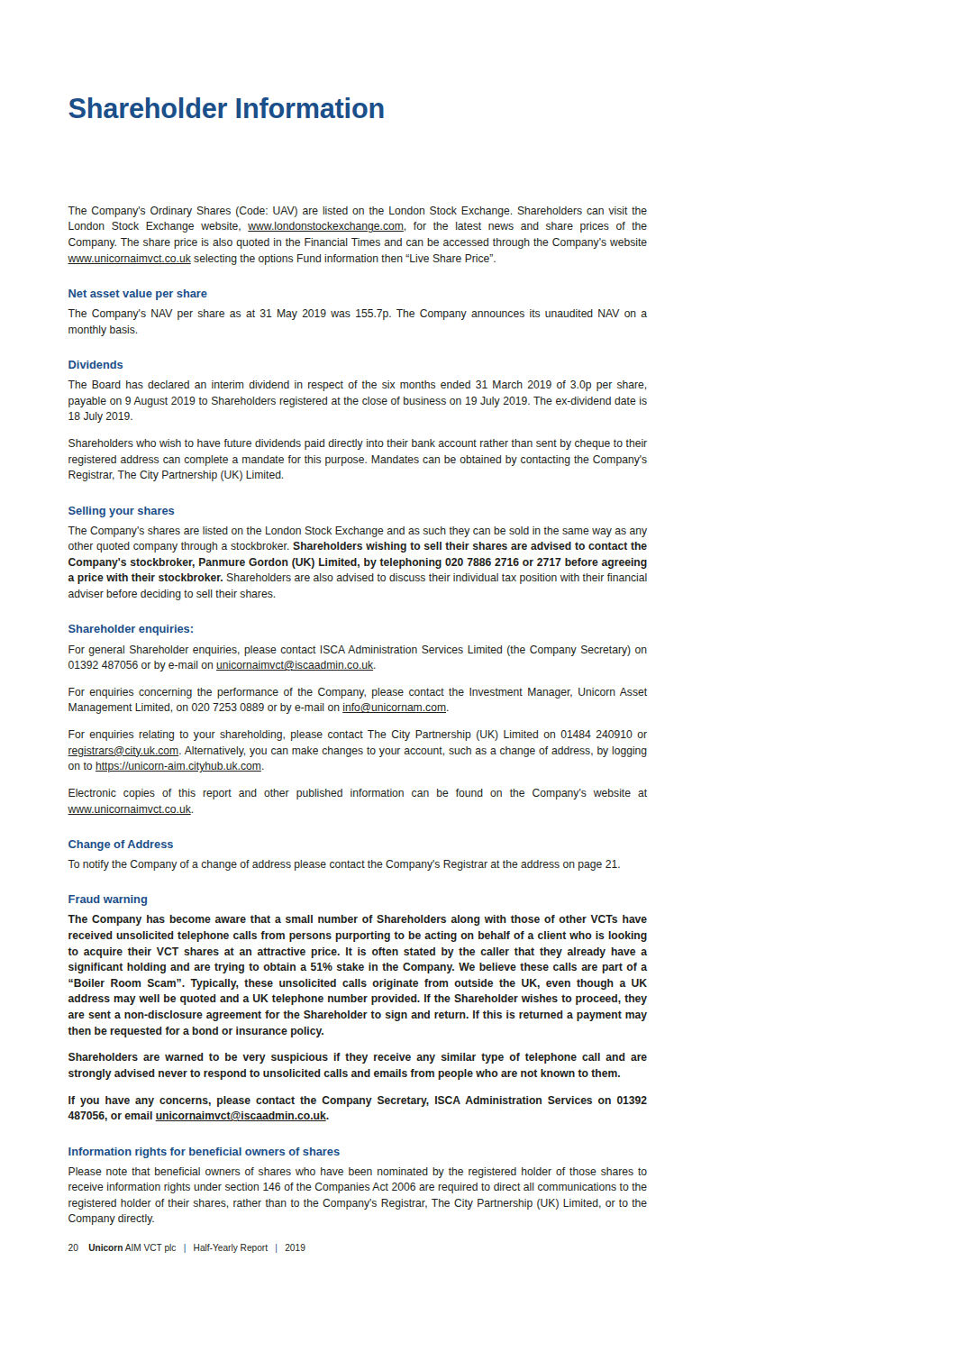Shareholder Information
The Company's Ordinary Shares (Code: UAV) are listed on the London Stock Exchange. Shareholders can visit the London Stock Exchange website, www.londonstockexchange.com, for the latest news and share prices of the Company. The share price is also quoted in the Financial Times and can be accessed through the Company's website www.unicornaimvct.co.uk selecting the options Fund information then “Live Share Price”.
Net asset value per share
The Company's NAV per share as at 31 May 2019 was 155.7p. The Company announces its unaudited NAV on a monthly basis.
Dividends
The Board has declared an interim dividend in respect of the six months ended 31 March 2019 of 3.0p per share, payable on 9 August 2019 to Shareholders registered at the close of business on 19 July 2019. The ex-dividend date is 18 July 2019.
Shareholders who wish to have future dividends paid directly into their bank account rather than sent by cheque to their registered address can complete a mandate for this purpose. Mandates can be obtained by contacting the Company's Registrar, The City Partnership (UK) Limited.
Selling your shares
The Company's shares are listed on the London Stock Exchange and as such they can be sold in the same way as any other quoted company through a stockbroker. Shareholders wishing to sell their shares are advised to contact the Company's stockbroker, Panmure Gordon (UK) Limited, by telephoning 020 7886 2716 or 2717 before agreeing a price with their stockbroker. Shareholders are also advised to discuss their individual tax position with their financial adviser before deciding to sell their shares.
Shareholder enquiries:
For general Shareholder enquiries, please contact ISCA Administration Services Limited (the Company Secretary) on 01392 487056 or by e-mail on unicornaimvct@iscaadmin.co.uk.
For enquiries concerning the performance of the Company, please contact the Investment Manager, Unicorn Asset Management Limited, on 020 7253 0889 or by e-mail on info@unicornam.com.
For enquiries relating to your shareholding, please contact The City Partnership (UK) Limited on 01484 240910 or registrars@city.uk.com. Alternatively, you can make changes to your account, such as a change of address, by logging on to https://unicorn-aim.cityhub.uk.com.
Electronic copies of this report and other published information can be found on the Company's website at www.unicornaimvct.co.uk.
Change of Address
To notify the Company of a change of address please contact the Company's Registrar at the address on page 21.
Fraud warning
The Company has become aware that a small number of Shareholders along with those of other VCTs have received unsolicited telephone calls from persons purporting to be acting on behalf of a client who is looking to acquire their VCT shares at an attractive price. It is often stated by the caller that they already have a significant holding and are trying to obtain a 51% stake in the Company. We believe these calls are part of a “Boiler Room Scam”. Typically, these unsolicited calls originate from outside the UK, even though a UK address may well be quoted and a UK telephone number provided. If the Shareholder wishes to proceed, they are sent a non-disclosure agreement for the Shareholder to sign and return. If this is returned a payment may then be requested for a bond or insurance policy.
Shareholders are warned to be very suspicious if they receive any similar type of telephone call and are strongly advised never to respond to unsolicited calls and emails from people who are not known to them.
If you have any concerns, please contact the Company Secretary, ISCA Administration Services on 01392 487056, or email unicornaimvct@iscaadmin.co.uk.
Information rights for beneficial owners of shares
Please note that beneficial owners of shares who have been nominated by the registered holder of those shares to receive information rights under section 146 of the Companies Act 2006 are required to direct all communications to the registered holder of their shares, rather than to the Company's Registrar, The City Partnership (UK) Limited, or to the Company directly.
20 Unicorn AIM VCT plc|Half-Yearly Report|2019